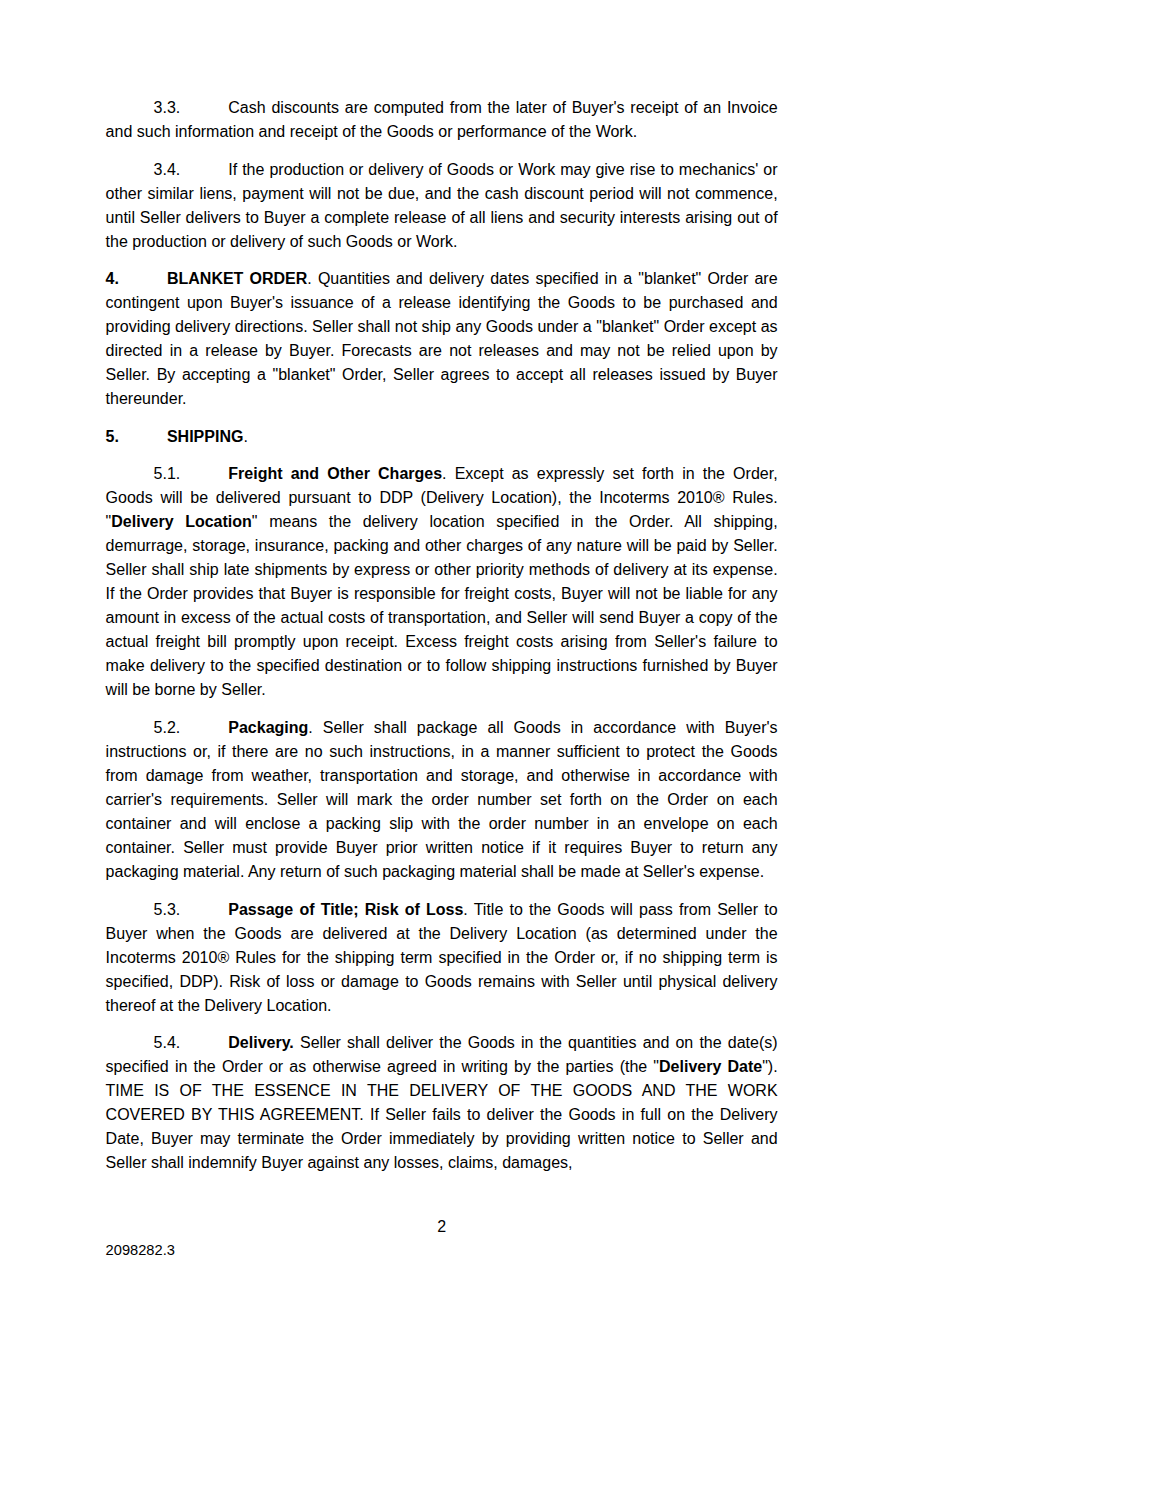3.3. Cash discounts are computed from the later of Buyer's receipt of an Invoice and such information and receipt of the Goods or performance of the Work.
3.4. If the production or delivery of Goods or Work may give rise to mechanics' or other similar liens, payment will not be due, and the cash discount period will not commence, until Seller delivers to Buyer a complete release of all liens and security interests arising out of the production or delivery of such Goods or Work.
4. BLANKET ORDER. Quantities and delivery dates specified in a "blanket" Order are contingent upon Buyer's issuance of a release identifying the Goods to be purchased and providing delivery directions. Seller shall not ship any Goods under a "blanket" Order except as directed in a release by Buyer. Forecasts are not releases and may not be relied upon by Seller. By accepting a "blanket" Order, Seller agrees to accept all releases issued by Buyer thereunder.
5. SHIPPING.
5.1. Freight and Other Charges. Except as expressly set forth in the Order, Goods will be delivered pursuant to DDP (Delivery Location), the Incoterms 2010® Rules. "Delivery Location" means the delivery location specified in the Order. All shipping, demurrage, storage, insurance, packing and other charges of any nature will be paid by Seller. Seller shall ship late shipments by express or other priority methods of delivery at its expense. If the Order provides that Buyer is responsible for freight costs, Buyer will not be liable for any amount in excess of the actual costs of transportation, and Seller will send Buyer a copy of the actual freight bill promptly upon receipt. Excess freight costs arising from Seller's failure to make delivery to the specified destination or to follow shipping instructions furnished by Buyer will be borne by Seller.
5.2. Packaging. Seller shall package all Goods in accordance with Buyer's instructions or, if there are no such instructions, in a manner sufficient to protect the Goods from damage from weather, transportation and storage, and otherwise in accordance with carrier's requirements. Seller will mark the order number set forth on the Order on each container and will enclose a packing slip with the order number in an envelope on each container. Seller must provide Buyer prior written notice if it requires Buyer to return any packaging material. Any return of such packaging material shall be made at Seller's expense.
5.3. Passage of Title; Risk of Loss. Title to the Goods will pass from Seller to Buyer when the Goods are delivered at the Delivery Location (as determined under the Incoterms 2010® Rules for the shipping term specified in the Order or, if no shipping term is specified, DDP). Risk of loss or damage to Goods remains with Seller until physical delivery thereof at the Delivery Location.
5.4. Delivery. Seller shall deliver the Goods in the quantities and on the date(s) specified in the Order or as otherwise agreed in writing by the parties (the "Delivery Date"). TIME IS OF THE ESSENCE IN THE DELIVERY OF THE GOODS AND THE WORK COVERED BY THIS AGREEMENT. If Seller fails to deliver the Goods in full on the Delivery Date, Buyer may terminate the Order immediately by providing written notice to Seller and Seller shall indemnify Buyer against any losses, claims, damages,
2
2098282.3